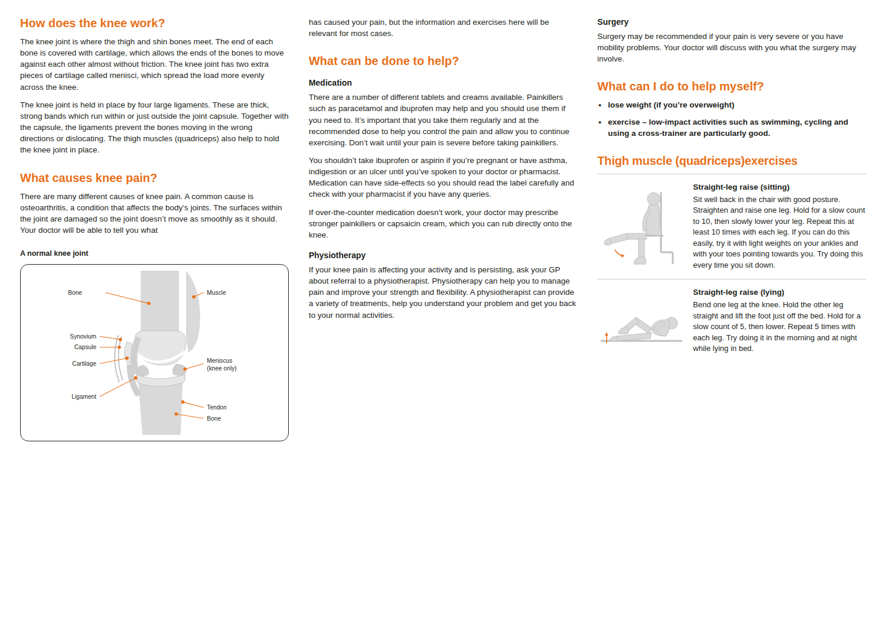How does the knee work?
The knee joint is where the thigh and shin bones meet. The end of each bone is covered with cartilage, which allows the ends of the bones to move against each other almost without friction. The knee joint has two extra pieces of cartilage called menisci, which spread the load more evenly across the knee.
The knee joint is held in place by four large ligaments. These are thick, strong bands which run within or just outside the joint capsule. Together with the capsule, the ligaments prevent the bones moving in the wrong directions or dislocating. The thigh muscles (quadriceps) also help to hold the knee joint in place.
What causes knee pain?
There are many different causes of knee pain. A common cause is osteoarthritis, a condition that affects the body’s joints. The surfaces within the joint are damaged so the joint doesn’t move as smoothly as it should. Your doctor will be able to tell you what
A normal knee joint
Bone Muscle Synovium Capsule Cartilage Ligament Meniscus (knee only) Tendon Bone
has caused your pain, but the information and exercises here will be relevant for most cases.
What can be done to help?
Medication
There are a number of different tablets and creams available. Painkillers such as paracetamol and ibuprofen may help and you should use them if you need to. It’s important that you take them regularly and at the recommended dose to help you control the pain and allow you to continue exercising. Don’t wait until your pain is severe before taking painkillers.
You shouldn’t take ibuprofen or aspirin if you’re pregnant or have asthma, indigestion or an ulcer until you’ve spoken to your doctor or pharmacist. Medication can have side-effects so you should read the label carefully and check with your pharmacist if you have any queries.
If over-the-counter medication doesn’t work, your doctor may prescribe stronger painkillers or capsaicin cream, which you can rub directly onto the knee.
Physiotherapy
If your knee pain is affecting your activity and is persisting, ask your GP about referral to a physiotherapist. Physiotherapy can help you to manage pain and improve your strength and flexibility. A physiotherapist can provide a variety of treatments, help you understand your problem and get you back to your normal activities.
Surgery
Surgery may be recommended if your pain is very severe or you have mobility problems. Your doctor will discuss with you what the surgery may involve.
What can I do to help myself?
lose weight (if you’re overweight)
exercise – low-impact activities such as swimming, cycling and using a cross-trainer are particularly good.
Thigh muscle (quadriceps)exercises
Straight-leg raise (sitting)
Sit well back in the chair with good posture. Straighten and raise one leg. Hold for a slow count to 10, then slowly lower your leg. Repeat this at least 10 times with each leg. If you can do this easily, try it with light weights on your ankles and with your toes pointing towards you. Try doing this every time you sit down.
Straight-leg raise (lying)
Bend one leg at the knee. Hold the other leg straight and lift the foot just off the bed. Hold for a slow count of 5, then lower. Repeat 5 times with each leg. Try doing it in the morning and at night while lying in bed.